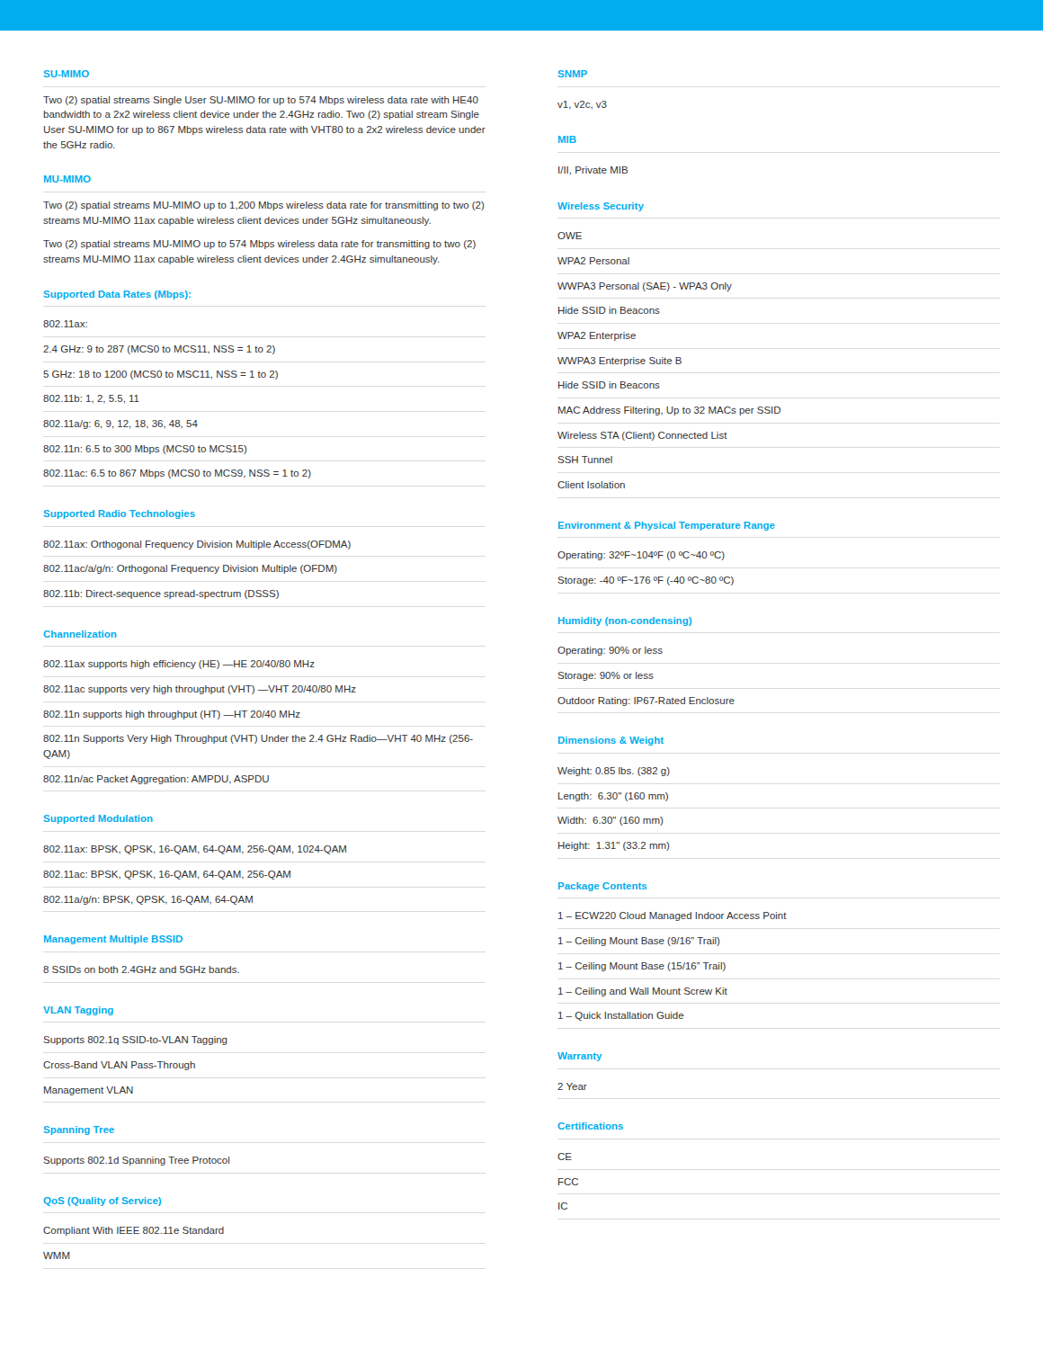SU-MIMO
Two (2) spatial streams Single User SU-MIMO for up to 574 Mbps wireless data rate with HE40 bandwidth to a 2x2 wireless client device under the 2.4GHz radio. Two (2) spatial stream Single User SU-MIMO for up to 867 Mbps wireless data rate with VHT80 to a 2x2 wireless device under the 5GHz radio.
MU-MIMO
Two (2) spatial streams MU-MIMO up to 1,200 Mbps wireless data rate for transmitting to two (2) streams MU-MIMO 11ax capable wireless client devices under 5GHz simultaneously.
Two (2) spatial streams MU-MIMO up to 574 Mbps wireless data rate for transmitting to two (2) streams MU-MIMO 11ax capable wireless client devices under 2.4GHz simultaneously.
Supported Data Rates (Mbps):
802.11ax:
2.4 GHz: 9 to 287 (MCS0 to MCS11, NSS = 1 to 2)
5 GHz: 18 to 1200 (MCS0 to MSC11, NSS = 1 to 2)
802.11b: 1, 2, 5.5, 11
802.11a/g: 6, 9, 12, 18, 36, 48, 54
802.11n: 6.5 to 300 Mbps (MCS0 to MCS15)
802.11ac: 6.5 to 867 Mbps (MCS0 to MCS9, NSS = 1 to 2)
Supported Radio Technologies
802.11ax: Orthogonal Frequency Division Multiple Access(OFDMA)
802.11ac/a/g/n: Orthogonal Frequency Division Multiple (OFDM)
802.11b: Direct-sequence spread-spectrum (DSSS)
Channelization
802.11ax supports high efficiency (HE) —HE 20/40/80 MHz
802.11ac supports very high throughput (VHT) —VHT 20/40/80 MHz
802.11n supports high throughput (HT) —HT 20/40 MHz
802.11n Supports Very High Throughput (VHT) Under the 2.4 GHz Radio—VHT 40 MHz (256-QAM)
802.11n/ac Packet Aggregation: AMPDU, ASPDU
Supported Modulation
802.11ax: BPSK, QPSK, 16-QAM, 64-QAM, 256-QAM, 1024-QAM
802.11ac: BPSK, QPSK, 16-QAM, 64-QAM, 256-QAM
802.11a/g/n: BPSK, QPSK, 16-QAM, 64-QAM
Management Multiple BSSID
8 SSIDs on both 2.4GHz and 5GHz bands.
VLAN Tagging
Supports 802.1q SSID-to-VLAN Tagging
Cross-Band VLAN Pass-Through
Management VLAN
Spanning Tree
Supports 802.1d Spanning Tree Protocol
QoS (Quality of Service)
Compliant With IEEE 802.11e Standard
WMM
SNMP
v1, v2c, v3
MIB
I/II, Private MIB
Wireless Security
OWE
WPA2 Personal
WWPA3 Personal (SAE) - WPA3 Only
Hide SSID in Beacons
WPA2 Enterprise
WWPA3 Enterprise Suite B
Hide SSID in Beacons
MAC Address Filtering, Up to 32 MACs per SSID
Wireless STA (Client) Connected List
SSH Tunnel
Client Isolation
Environment & Physical Temperature Range
Operating: 32ºF~104ºF (0 ºC~40 ºC)
Storage: -40 ºF~176 ºF (-40 ºC~80 ºC)
Humidity (non-condensing)
Operating: 90% or less
Storage: 90% or less
Outdoor Rating: IP67-Rated Enclosure
Dimensions & Weight
Weight: 0.85 lbs. (382 g)
Length: 6.30" (160 mm)
Width: 6.30" (160 mm)
Height: 1.31" (33.2 mm)
Package Contents
1 – ECW220 Cloud Managed Indoor Access Point
1 – Ceiling Mount Base (9/16” Trail)
1 – Ceiling Mount Base (15/16” Trail)
1 – Ceiling and Wall Mount Screw Kit
1 – Quick Installation Guide
Warranty
2 Year
Certifications
CE
FCC
IC